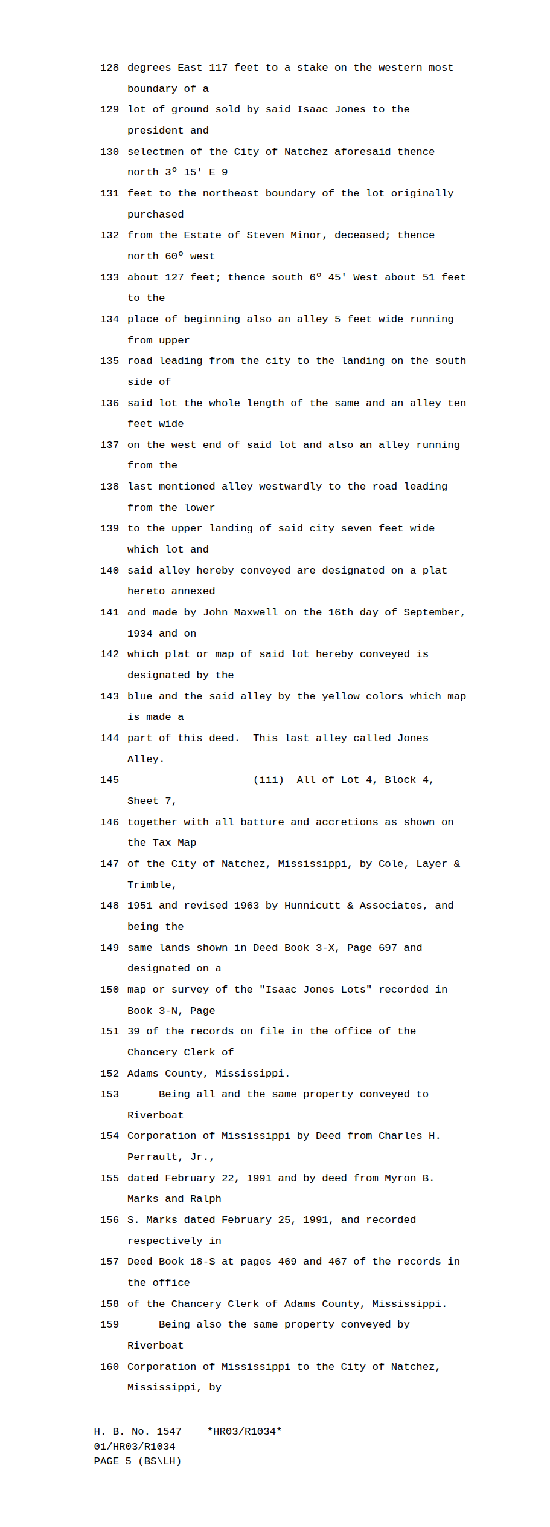degrees East 117 feet to a stake on the western most boundary of a
lot of ground sold by said Isaac Jones to the president and
selectmen of the City of Natchez aforesaid thence north 3º 15' E 9
feet to the northeast boundary of the lot originally purchased
from the Estate of Steven Minor, deceased; thence north 60º west
about 127 feet; thence south 6º 45' West about 51 feet to the
place of beginning also an alley 5 feet wide running from upper
road leading from the city to the landing on the south side of
said lot the whole length of the same and an alley ten feet wide
on the west end of said lot and also an alley running from the
last mentioned alley westwardly to the road leading from the lower
to the upper landing of said city seven feet wide which lot and
said alley hereby conveyed are designated on a plat hereto annexed
and made by John Maxwell on the 16th day of September, 1934 and on
which plat or map of said lot hereby conveyed is designated by the
blue and the said alley by the yellow colors which map is made a
part of this deed. This last alley called Jones Alley.
(iii) All of Lot 4, Block 4, Sheet 7,
together with all batture and accretions as shown on the Tax Map
of the City of Natchez, Mississippi, by Cole, Layer & Trimble,
1951 and revised 1963 by Hunnicutt & Associates, and being the
same lands shown in Deed Book 3-X, Page 697 and designated on a
map or survey of the "Isaac Jones Lots" recorded in Book 3-N, Page
39 of the records on file in the office of the Chancery Clerk of
Adams County, Mississippi.
Being all and the same property conveyed to Riverboat
Corporation of Mississippi by Deed from Charles H. Perrault, Jr.,
dated February 22, 1991 and by deed from Myron B. Marks and Ralph
S. Marks dated February 25, 1991, and recorded respectively in
Deed Book 18-S at pages 469 and 467 of the records in the office
of the Chancery Clerk of Adams County, Mississippi.
Being also the same property conveyed by Riverboat
Corporation of Mississippi to the City of Natchez, Mississippi, by
H. B. No. 1547 *HR03/R1034*
01/HR03/R1034
PAGE 5 (BS\LH)